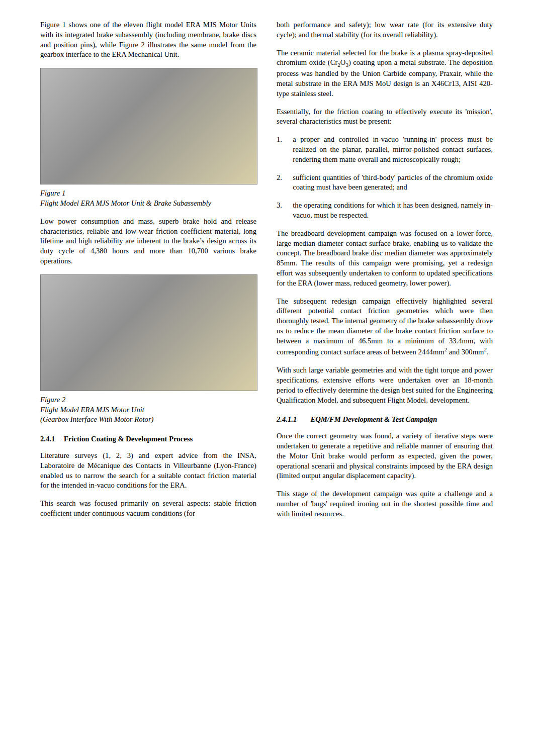Figure 1 shows one of the eleven flight model ERA MJS Motor Units with its integrated brake subassembly (including membrane, brake discs and position pins), while Figure 2 illustrates the same model from the gearbox interface to the ERA Mechanical Unit.
Figure 1
Flight Model ERA MJS Motor Unit & Brake Subassembly
Low power consumption and mass, superb brake hold and release characteristics, reliable and low-wear friction coefficient material, long lifetime and high reliability are inherent to the brake’s design across its duty cycle of 4,380 hours and more than 10,700 various brake operations.
Figure 2
Flight Model ERA MJS Motor Unit
(Gearbox Interface With Motor Rotor)
2.4.1 Friction Coating & Development Process
Literature surveys (1, 2, 3) and expert advice from the INSA, Laboratoire de Mécanique des Contacts in Villeurbanne (Lyon-France) enabled us to narrow the search for a suitable contact friction material for the intended in-vacuo conditions for the ERA.
This search was focused primarily on several aspects: stable friction coefficient under continuous vacuum conditions (for
both performance and safety); low wear rate (for its extensive duty cycle); and thermal stability (for its overall reliability).
The ceramic material selected for the brake is a plasma spray-deposited chromium oxide (Cr2O3) coating upon a metal substrate. The deposition process was handled by the Union Carbide company, Praxair, while the metal substrate in the ERA MJS MoU design is an X46Cr13, AISI 420-type stainless steel.
Essentially, for the friction coating to effectively execute its 'mission', several characteristics must be present:
a proper and controlled in-vacuo 'running-in' process must be realized on the planar, parallel, mirror-polished contact surfaces, rendering them matte overall and microscopically rough;
sufficient quantities of 'third-body' particles of the chromium oxide coating must have been generated; and
the operating conditions for which it has been designed, namely in-vacuo, must be respected.
The breadboard development campaign was focused on a lower-force, large median diameter contact surface brake, enabling us to validate the concept. The breadboard brake disc median diameter was approximately 85mm. The results of this campaign were promising, yet a redesign effort was subsequently undertaken to conform to updated specifications for the ERA (lower mass, reduced geometry, lower power).
The subsequent redesign campaign effectively highlighted several different potential contact friction geometries which were then thoroughly tested. The internal geometry of the brake subassembly drove us to reduce the mean diameter of the brake contact friction surface to between a maximum of 46.5mm to a minimum of 33.4mm, with corresponding contact surface areas of between 2444mm2 and 300mm2.
With such large variable geometries and with the tight torque and power specifications, extensive efforts were undertaken over an 18-month period to effectively determine the design best suited for the Engineering Qualification Model, and subsequent Flight Model, development.
2.4.1.1 EQM/FM Development & Test Campaign
Once the correct geometry was found, a variety of iterative steps were undertaken to generate a repetitive and reliable manner of ensuring that the Motor Unit brake would perform as expected, given the power, operational scenarii and physical constraints imposed by the ERA design (limited output angular displacement capacity).
This stage of the development campaign was quite a challenge and a number of 'bugs' required ironing out in the shortest possible time and with limited resources.